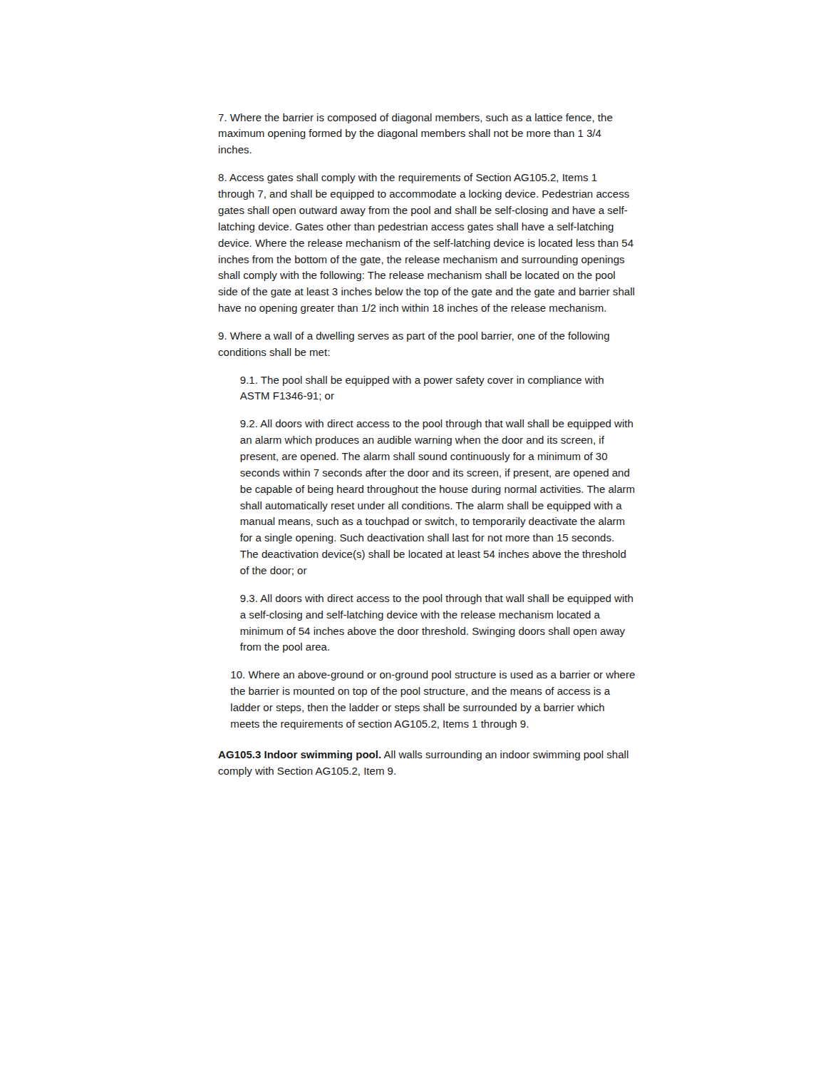7. Where the barrier is composed of diagonal members, such as a lattice fence, the maximum opening formed by the diagonal members shall not be more than 1 3/4 inches.
8. Access gates shall comply with the requirements of Section AG105.2, Items 1 through 7, and shall be equipped to accommodate a locking device. Pedestrian access gates shall open outward away from the pool and shall be self-closing and have a self-latching device. Gates other than pedestrian access gates shall have a self-latching device. Where the release mechanism of the self-latching device is located less than 54 inches from the bottom of the gate, the release mechanism and surrounding openings shall comply with the following: The release mechanism shall be located on the pool side of the gate at least 3 inches below the top of the gate and the gate and barrier shall have no opening greater than 1/2 inch within 18 inches of the release mechanism.
9. Where a wall of a dwelling serves as part of the pool barrier, one of the following conditions shall be met:
9.1. The pool shall be equipped with a power safety cover in compliance with ASTM F1346-91; or
9.2. All doors with direct access to the pool through that wall shall be equipped with an alarm which produces an audible warning when the door and its screen, if present, are opened. The alarm shall sound continuously for a minimum of 30 seconds within 7 seconds after the door and its screen, if present, are opened and be capable of being heard throughout the house during normal activities. The alarm shall automatically reset under all conditions. The alarm shall be equipped with a manual means, such as a touchpad or switch, to temporarily deactivate the alarm for a single opening. Such deactivation shall last for not more than 15 seconds. The deactivation device(s) shall be located at least 54 inches above the threshold of the door; or
9.3. All doors with direct access to the pool through that wall shall be equipped with a self-closing and self-latching device with the release mechanism located a minimum of 54 inches above the door threshold. Swinging doors shall open away from the pool area.
10. Where an above-ground or on-ground pool structure is used as a barrier or where the barrier is mounted on top of the pool structure, and the means of access is a ladder or steps, then the ladder or steps shall be surrounded by a barrier which meets the requirements of section AG105.2, Items 1 through 9.
AG105.3 Indoor swimming pool. All walls surrounding an indoor swimming pool shall comply with Section AG105.2, Item 9.